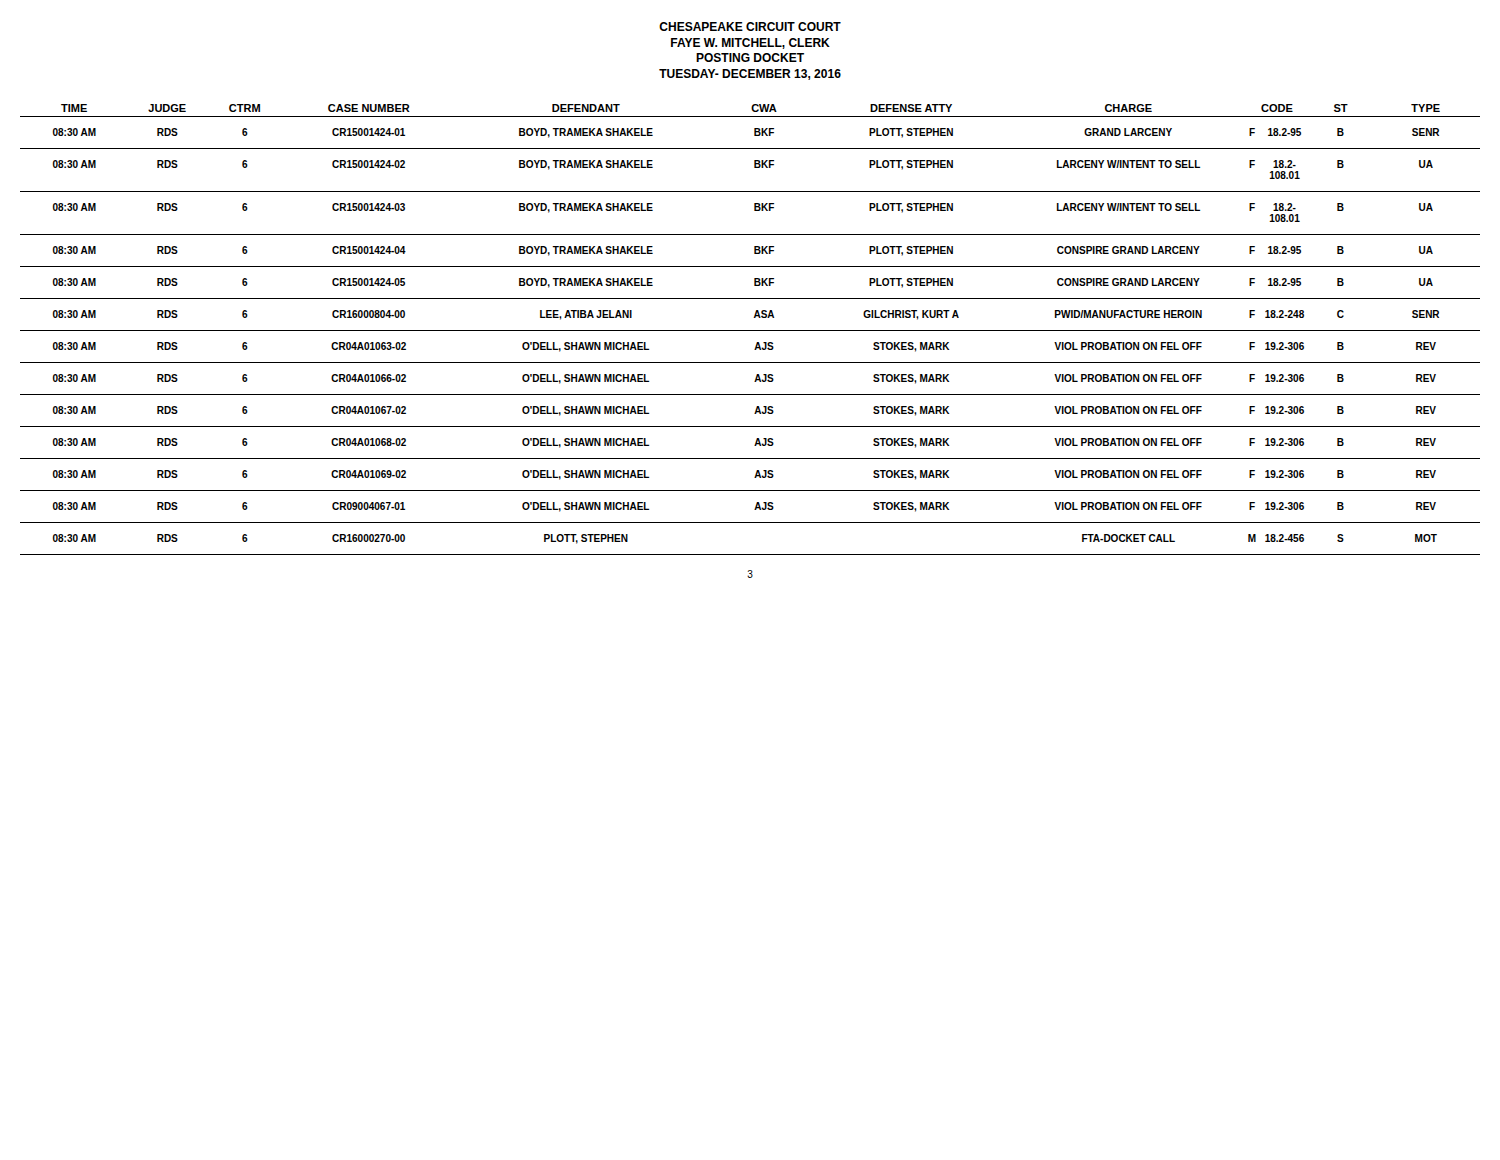CHESAPEAKE CIRCUIT COURT
FAYE W. MITCHELL, CLERK
POSTING DOCKET
TUESDAY- DECEMBER 13, 2016
| TIME | JUDGE | CTRM | CASE NUMBER | DEFENDANT | CWA | DEFENSE ATTY | CHARGE | CODE | ST | TYPE |
| --- | --- | --- | --- | --- | --- | --- | --- | --- | --- | --- |
| 08:30 AM | RDS | 6 | CR15001424-01 | BOYD, TRAMEKA SHAKELE | BKF | PLOTT, STEPHEN | GRAND LARCENY | F | 18.2-95 | B | SENR |
| 08:30 AM | RDS | 6 | CR15001424-02 | BOYD, TRAMEKA SHAKELE | BKF | PLOTT, STEPHEN | LARCENY W/INTENT TO SELL | F | 18.2-108.01 | B | UA |
| 08:30 AM | RDS | 6 | CR15001424-03 | BOYD, TRAMEKA SHAKELE | BKF | PLOTT, STEPHEN | LARCENY W/INTENT TO SELL | F | 18.2-108.01 | B | UA |
| 08:30 AM | RDS | 6 | CR15001424-04 | BOYD, TRAMEKA SHAKELE | BKF | PLOTT, STEPHEN | CONSPIRE GRAND LARCENY | F | 18.2-95 | B | UA |
| 08:30 AM | RDS | 6 | CR15001424-05 | BOYD, TRAMEKA SHAKELE | BKF | PLOTT, STEPHEN | CONSPIRE GRAND LARCENY | F | 18.2-95 | B | UA |
| 08:30 AM | RDS | 6 | CR16000804-00 | LEE, ATIBA JELANI | ASA | GILCHRIST, KURT A | PWID/MANUFACTURE HEROIN | F | 18.2-248 | C | SENR |
| 08:30 AM | RDS | 6 | CR04A01063-02 | O'DELL, SHAWN MICHAEL | AJS | STOKES, MARK | VIOL PROBATION ON FEL OFF | F | 19.2-306 | B | REV |
| 08:30 AM | RDS | 6 | CR04A01066-02 | O'DELL, SHAWN MICHAEL | AJS | STOKES, MARK | VIOL PROBATION ON FEL OFF | F | 19.2-306 | B | REV |
| 08:30 AM | RDS | 6 | CR04A01067-02 | O'DELL, SHAWN MICHAEL | AJS | STOKES, MARK | VIOL PROBATION ON FEL OFF | F | 19.2-306 | B | REV |
| 08:30 AM | RDS | 6 | CR04A01068-02 | O'DELL, SHAWN MICHAEL | AJS | STOKES, MARK | VIOL PROBATION ON FEL OFF | F | 19.2-306 | B | REV |
| 08:30 AM | RDS | 6 | CR04A01069-02 | O'DELL, SHAWN MICHAEL | AJS | STOKES, MARK | VIOL PROBATION ON FEL OFF | F | 19.2-306 | B | REV |
| 08:30 AM | RDS | 6 | CR09004067-01 | O'DELL, SHAWN MICHAEL | AJS | STOKES, MARK | VIOL PROBATION ON FEL OFF | F | 19.2-306 | B | REV |
| 08:30 AM | RDS | 6 | CR16000270-00 | PLOTT, STEPHEN | | | FTA-DOCKET CALL | M | 18.2-456 | S | MOT |
3